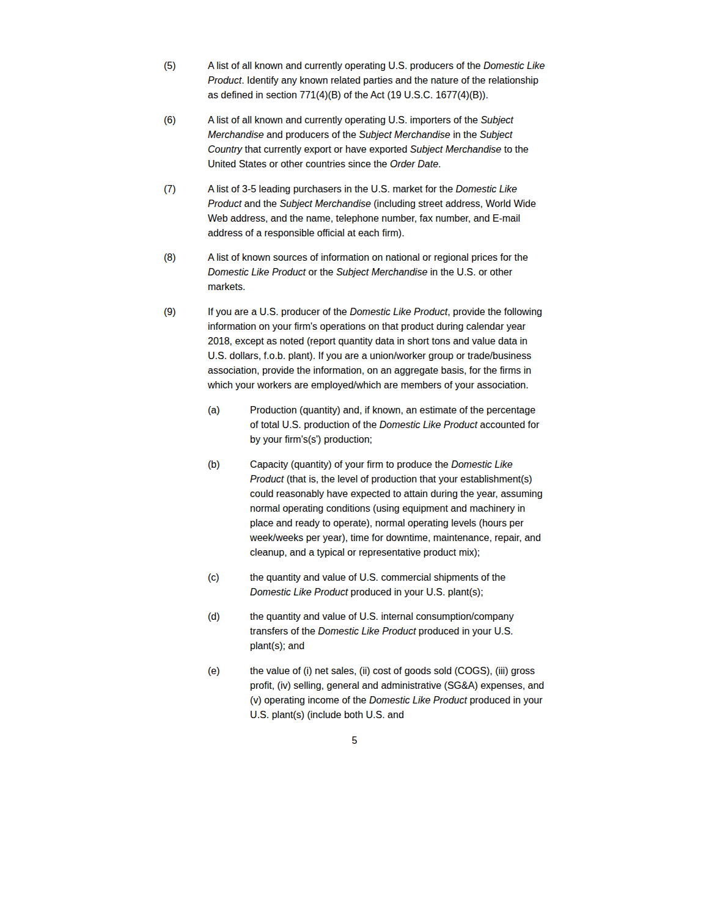(5) A list of all known and currently operating U.S. producers of the Domestic Like Product. Identify any known related parties and the nature of the relationship as defined in section 771(4)(B) of the Act (19 U.S.C. 1677(4)(B)).
(6) A list of all known and currently operating U.S. importers of the Subject Merchandise and producers of the Subject Merchandise in the Subject Country that currently export or have exported Subject Merchandise to the United States or other countries since the Order Date.
(7) A list of 3-5 leading purchasers in the U.S. market for the Domestic Like Product and the Subject Merchandise (including street address, World Wide Web address, and the name, telephone number, fax number, and E-mail address of a responsible official at each firm).
(8) A list of known sources of information on national or regional prices for the Domestic Like Product or the Subject Merchandise in the U.S. or other markets.
(9) If you are a U.S. producer of the Domestic Like Product, provide the following information on your firm's operations on that product during calendar year 2018, except as noted (report quantity data in short tons and value data in U.S. dollars, f.o.b. plant). If you are a union/worker group or trade/business association, provide the information, on an aggregate basis, for the firms in which your workers are employed/which are members of your association.
(a) Production (quantity) and, if known, an estimate of the percentage of total U.S. production of the Domestic Like Product accounted for by your firm's(s') production;
(b) Capacity (quantity) of your firm to produce the Domestic Like Product (that is, the level of production that your establishment(s) could reasonably have expected to attain during the year, assuming normal operating conditions (using equipment and machinery in place and ready to operate), normal operating levels (hours per week/weeks per year), time for downtime, maintenance, repair, and cleanup, and a typical or representative product mix);
(c) the quantity and value of U.S. commercial shipments of the Domestic Like Product produced in your U.S. plant(s);
(d) the quantity and value of U.S. internal consumption/company transfers of the Domestic Like Product produced in your U.S. plant(s); and
(e) the value of (i) net sales, (ii) cost of goods sold (COGS), (iii) gross profit, (iv) selling, general and administrative (SG&A) expenses, and (v) operating income of the Domestic Like Product produced in your U.S. plant(s) (include both U.S. and
5